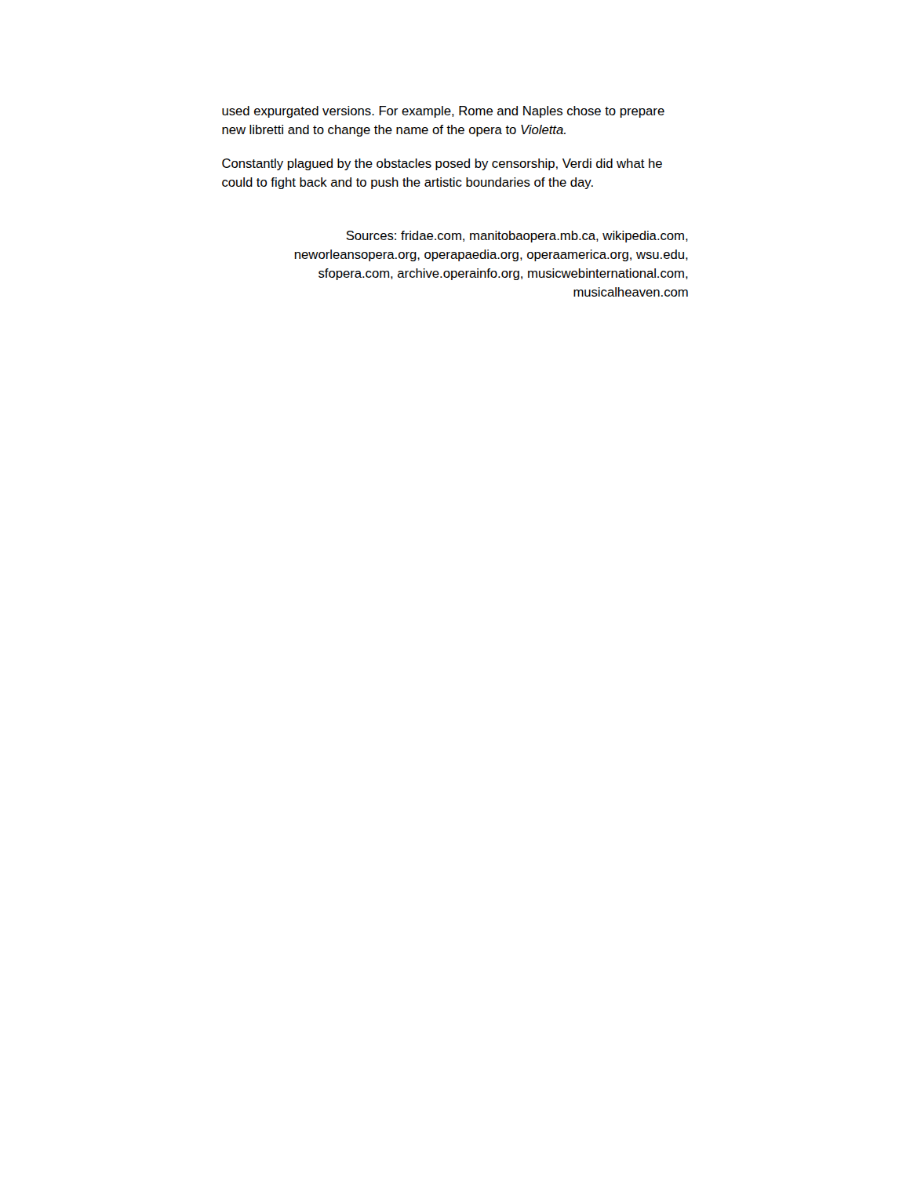used expurgated versions. For example, Rome and Naples chose to prepare new libretti and to change the name of the opera to Violetta.
Constantly plagued by the obstacles posed by censorship, Verdi did what he could to fight back and to push the artistic boundaries of the day.
Sources: fridae.com, manitobaopera.mb.ca, wikipedia.com, neworleansopera.org, operapaedia.org, operaamerica.org, wsu.edu, sfopera.com, archive.operainfo.org, musicwebinternational.com, musicalheaven.com